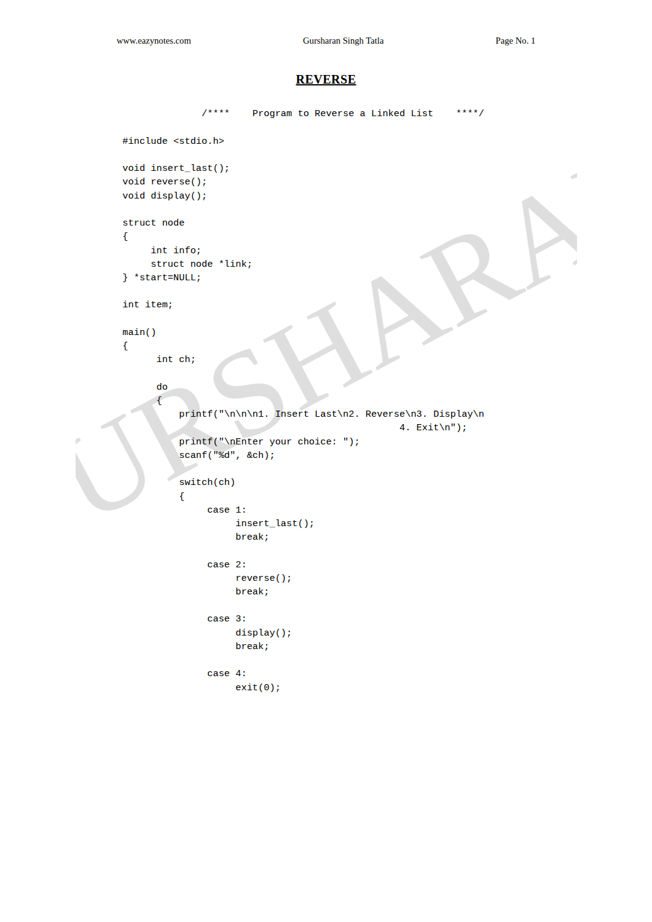GURSHARAN
www.eazynotes.com Gursharan Singh Tatla Page No. 1
REVERSE
              /****    Program to Reverse a Linked List    ****/

#include <stdio.h>

void insert_last();
void reverse();
void display();

struct node
{
     int info;
     struct node *link;
} *start=NULL;

int item;

main()
{
      int ch;

      do
      {
          printf("\n\n\n1. Insert Last\n2. Reverse\n3. Display\n
                                                 4. Exit\n");
          printf("\nEnter your choice: ");
          scanf("%d", &ch);

          switch(ch)
          {
               case 1:
                    insert_last();
                    break;

               case 2:
                    reverse();
                    break;

               case 3:
                    display();
                    break;

               case 4:
                    exit(0);